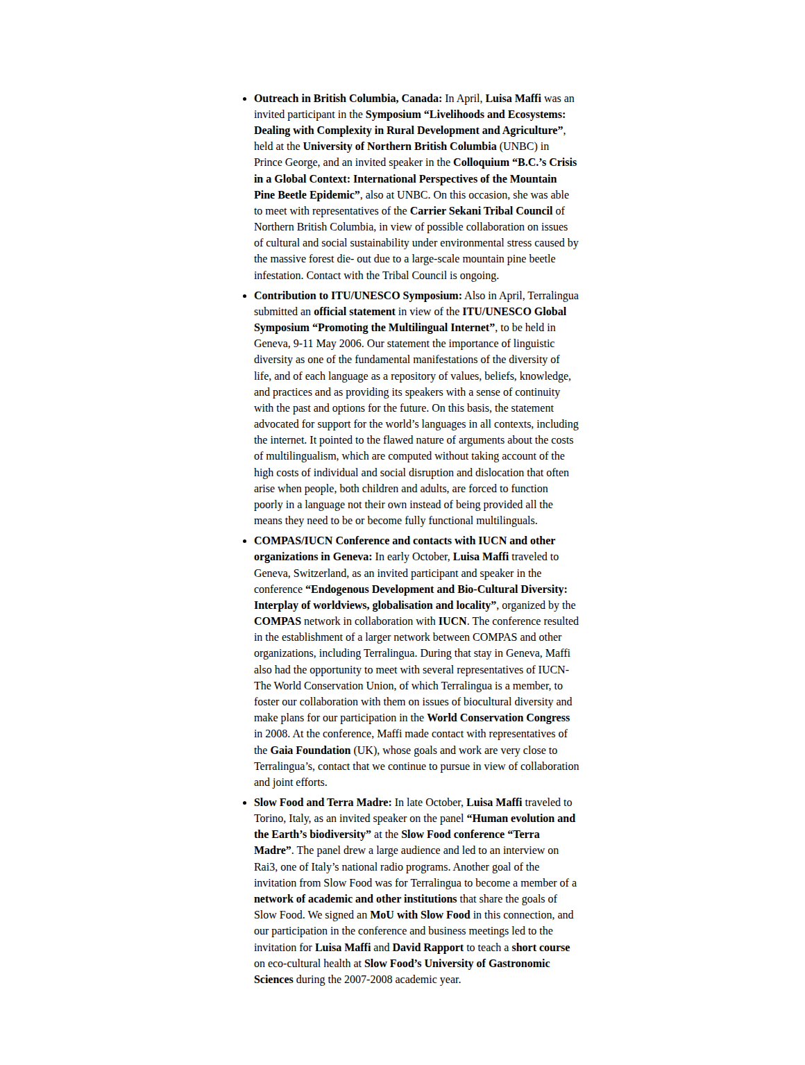Outreach in British Columbia, Canada: In April, Luisa Maffi was an invited participant in the Symposium “Livelihoods and Ecosystems: Dealing with Complexity in Rural Development and Agriculture”, held at the University of Northern British Columbia (UNBC) in Prince George, and an invited speaker in the Colloquium “B.C.’s Crisis in a Global Context: International Perspectives of the Mountain Pine Beetle Epidemic”, also at UNBC. On this occasion, she was able to meet with representatives of the Carrier Sekani Tribal Council of Northern British Columbia, in view of possible collaboration on issues of cultural and social sustainability under environmental stress caused by the massive forest die- out due to a large-scale mountain pine beetle infestation. Contact with the Tribal Council is ongoing.
Contribution to ITU/UNESCO Symposium: Also in April, Terralingua submitted an official statement in view of the ITU/UNESCO Global Symposium “Promoting the Multilingual Internet”, to be held in Geneva, 9-11 May 2006. Our statement the importance of linguistic diversity as one of the fundamental manifestations of the diversity of life, and of each language as a repository of values, beliefs, knowledge, and practices and as providing its speakers with a sense of continuity with the past and options for the future. On this basis, the statement advocated for support for the world’s languages in all contexts, including the internet. It pointed to the flawed nature of arguments about the costs of multilingualism, which are computed without taking account of the high costs of individual and social disruption and dislocation that often arise when people, both children and adults, are forced to function poorly in a language not their own instead of being provided all the means they need to be or become fully functional multilinguals.
COMPAS/IUCN Conference and contacts with IUCN and other organizations in Geneva: In early October, Luisa Maffi traveled to Geneva, Switzerland, as an invited participant and speaker in the conference “Endogenous Development and Bio-Cultural Diversity: Interplay of worldviews, globalisation and locality”, organized by the COMPAS network in collaboration with IUCN. The conference resulted in the establishment of a larger network between COMPAS and other organizations, including Terralingua. During that stay in Geneva, Maffi also had the opportunity to meet with several representatives of IUCN- The World Conservation Union, of which Terralingua is a member, to foster our collaboration with them on issues of biocultural diversity and make plans for our participation in the World Conservation Congress in 2008. At the conference, Maffi made contact with representatives of the Gaia Foundation (UK), whose goals and work are very close to Terralingua’s, contact that we continue to pursue in view of collaboration and joint efforts.
Slow Food and Terra Madre: In late October, Luisa Maffi traveled to Torino, Italy, as an invited speaker on the panel “Human evolution and the Earth’s biodiversity” at the Slow Food conference “Terra Madre”. The panel drew a large audience and led to an interview on Rai3, one of Italy’s national radio programs. Another goal of the invitation from Slow Food was for Terralingua to become a member of a network of academic and other institutions that share the goals of Slow Food. We signed an MoU with Slow Food in this connection, and our participation in the conference and business meetings led to the invitation for Luisa Maffi and David Rapport to teach a short course on eco-cultural health at Slow Food’s University of Gastronomic Sciences during the 2007-2008 academic year.